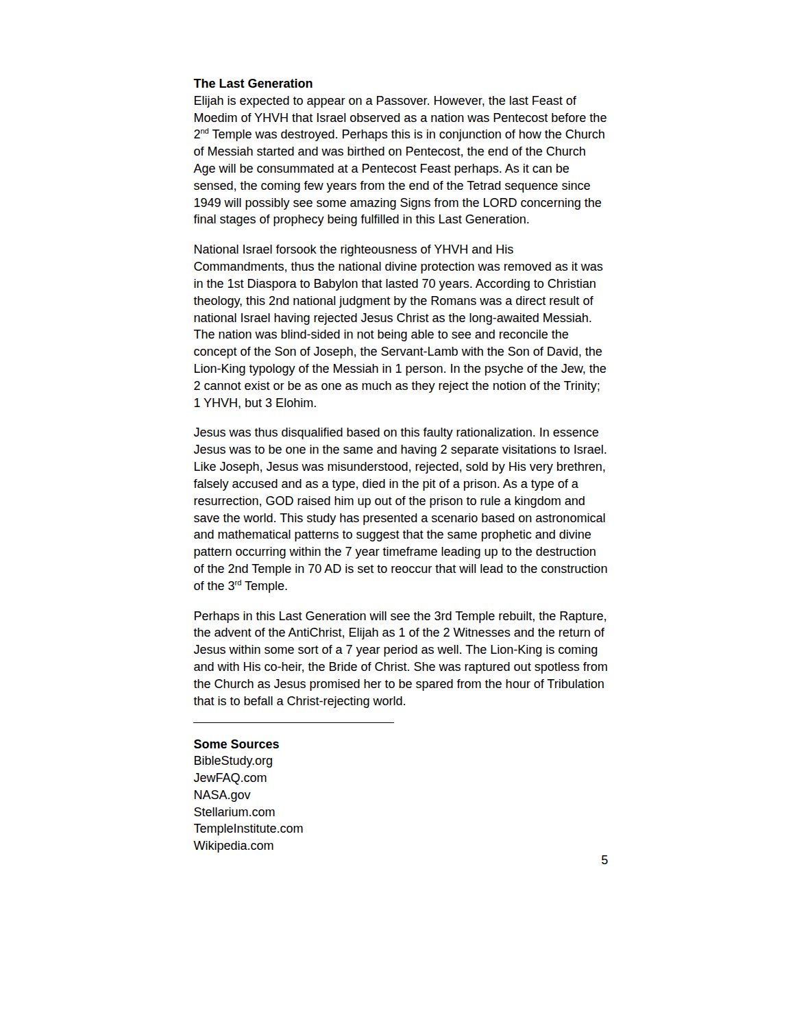The Last Generation
Elijah is expected to appear on a Passover. However, the last Feast of Moedim of YHVH that Israel observed as a nation was Pentecost before the 2nd Temple was destroyed. Perhaps this is in conjunction of how the Church of Messiah started and was birthed on Pentecost, the end of the Church Age will be consummated at a Pentecost Feast perhaps. As it can be sensed, the coming few years from the end of the Tetrad sequence since 1949 will possibly see some amazing Signs from the LORD concerning the final stages of prophecy being fulfilled in this Last Generation.
National Israel forsook the righteousness of YHVH and His Commandments, thus the national divine protection was removed as it was in the 1st Diaspora to Babylon that lasted 70 years. According to Christian theology, this 2nd national judgment by the Romans was a direct result of national Israel having rejected Jesus Christ as the long-awaited Messiah. The nation was blind-sided in not being able to see and reconcile the concept of the Son of Joseph, the Servant-Lamb with the Son of David, the Lion-King typology of the Messiah in 1 person. In the psyche of the Jew, the 2 cannot exist or be as one as much as they reject the notion of the Trinity; 1 YHVH, but 3 Elohim.
Jesus was thus disqualified based on this faulty rationalization. In essence Jesus was to be one in the same and having 2 separate visitations to Israel. Like Joseph, Jesus was misunderstood, rejected, sold by His very brethren, falsely accused and as a type, died in the pit of a prison. As a type of a resurrection, GOD raised him up out of the prison to rule a kingdom and save the world. This study has presented a scenario based on astronomical and mathematical patterns to suggest that the same prophetic and divine pattern occurring within the 7 year timeframe leading up to the destruction of the 2nd Temple in 70 AD is set to reoccur that will lead to the construction of the 3rd Temple.
Perhaps in this Last Generation will see the 3rd Temple rebuilt, the Rapture, the advent of the AntiChrist, Elijah as 1 of the 2 Witnesses and the return of Jesus within some sort of a 7 year period as well. The Lion-King is coming and with His co-heir, the Bride of Christ. She was raptured out spotless from the Church as Jesus promised her to be spared from the hour of Tribulation that is to befall a Christ-rejecting world.
Some Sources
BibleStudy.org
JewFAQ.com
NASA.gov
Stellarium.com
TempleInstitute.com
Wikipedia.com
5